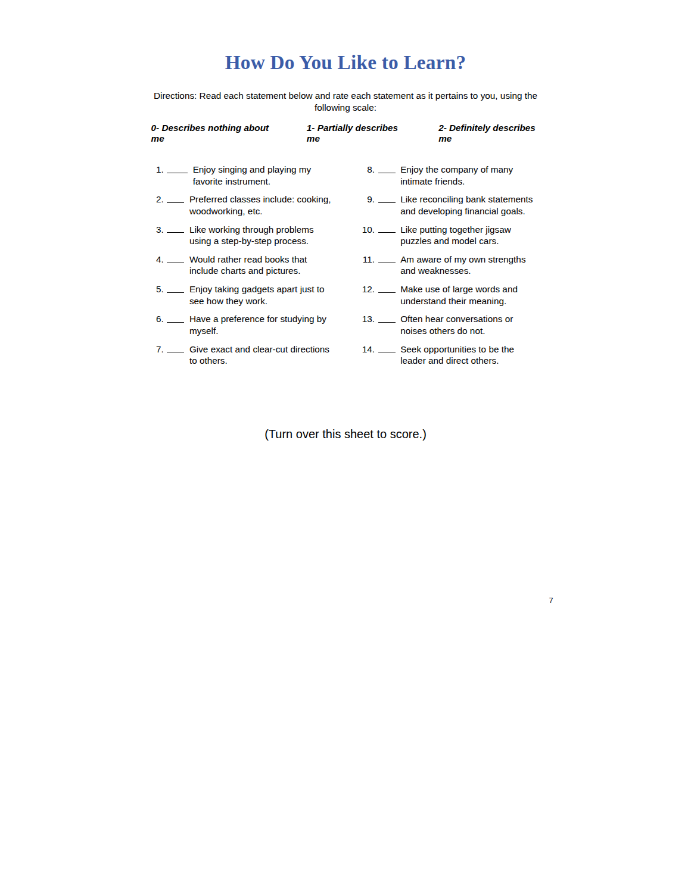How Do You Like to Learn?
Directions: Read each statement below and rate each statement as it pertains to you, using the following scale:
0- Describes nothing about me 1- Partially describes me 2- Definitely describes me
1. Enjoy singing and playing my favorite instrument.
2. Preferred classes include: cooking, woodworking, etc.
3. Like working through problems using a step-by-step process.
4. Would rather read books that include charts and pictures.
5. Enjoy taking gadgets apart just to see how they work.
6. Have a preference for studying by myself.
7. Give exact and clear-cut directions to others.
8. Enjoy the company of many intimate friends.
9. Like reconciling bank statements and developing financial goals.
10. Like putting together jigsaw puzzles and model cars.
11. Am aware of my own strengths and weaknesses.
12. Make use of large words and understand their meaning.
13. Often hear conversations or noises others do not.
14. Seek opportunities to be the leader and direct others.
(Turn over this sheet to score.)
7